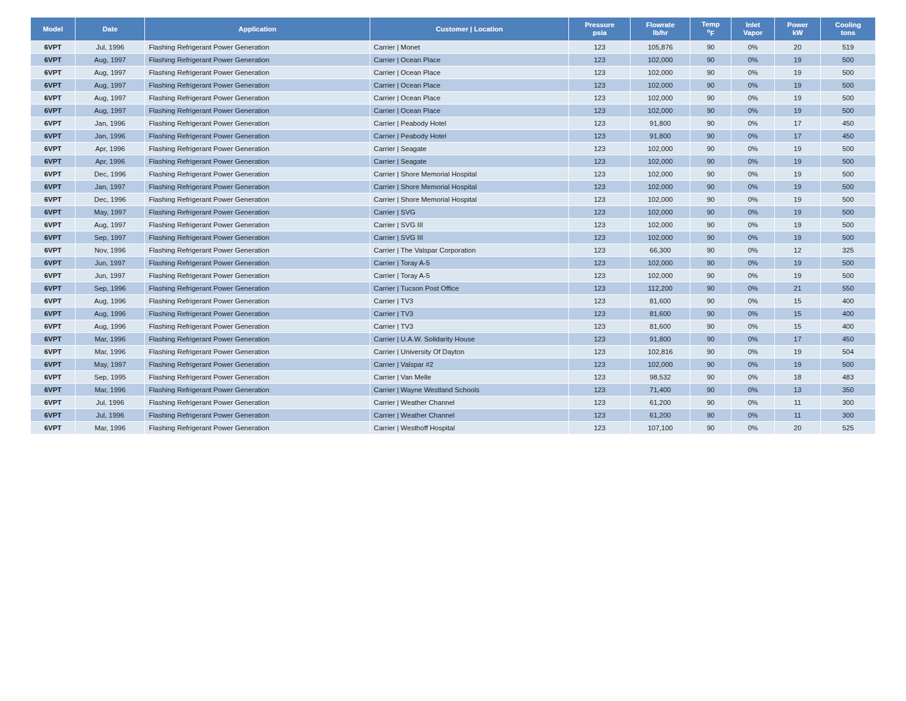| Model | Date | Application | Customer / Location | Pressure psia | Flowrate lb/hr | Temp o F | Inlet Vapor | Power kW | Cooling tons |
| --- | --- | --- | --- | --- | --- | --- | --- | --- | --- |
| 6VPT | Jul, 1996 | Flashing Refrigerant Power Generation | Carrier / Monet | 123 | 105,876 | 90 | 0% | 20 | 519 |
| 6VPT | Aug, 1997 | Flashing Refrigerant Power Generation | Carrier / Ocean Place | 123 | 102,000 | 90 | 0% | 19 | 500 |
| 6VPT | Aug, 1997 | Flashing Refrigerant Power Generation | Carrier / Ocean Place | 123 | 102,000 | 90 | 0% | 19 | 500 |
| 6VPT | Aug, 1997 | Flashing Refrigerant Power Generation | Carrier / Ocean Place | 123 | 102,000 | 90 | 0% | 19 | 500 |
| 6VPT | Aug, 1997 | Flashing Refrigerant Power Generation | Carrier / Ocean Place | 123 | 102,000 | 90 | 0% | 19 | 500 |
| 6VPT | Aug, 1997 | Flashing Refrigerant Power Generation | Carrier / Ocean Place | 123 | 102,000 | 90 | 0% | 19 | 500 |
| 6VPT | Jan, 1996 | Flashing Refrigerant Power Generation | Carrier / Peabody Hotel | 123 | 91,800 | 90 | 0% | 17 | 450 |
| 6VPT | Jan, 1996 | Flashing Refrigerant Power Generation | Carrier / Peabody Hotel | 123 | 91,800 | 90 | 0% | 17 | 450 |
| 6VPT | Apr, 1996 | Flashing Refrigerant Power Generation | Carrier / Seagate | 123 | 102,000 | 90 | 0% | 19 | 500 |
| 6VPT | Apr, 1996 | Flashing Refrigerant Power Generation | Carrier / Seagate | 123 | 102,000 | 90 | 0% | 19 | 500 |
| 6VPT | Dec, 1996 | Flashing Refrigerant Power Generation | Carrier / Shore Memorial Hospital | 123 | 102,000 | 90 | 0% | 19 | 500 |
| 6VPT | Jan, 1997 | Flashing Refrigerant Power Generation | Carrier / Shore Memorial Hospital | 123 | 102,000 | 90 | 0% | 19 | 500 |
| 6VPT | Dec, 1996 | Flashing Refrigerant Power Generation | Carrier / Shore Memorial Hospital | 123 | 102,000 | 90 | 0% | 19 | 500 |
| 6VPT | May, 1997 | Flashing Refrigerant Power Generation | Carrier / SVG | 123 | 102,000 | 90 | 0% | 19 | 500 |
| 6VPT | Aug, 1997 | Flashing Refrigerant Power Generation | Carrier / SVG III | 123 | 102,000 | 90 | 0% | 19 | 500 |
| 6VPT | Sep, 1997 | Flashing Refrigerant Power Generation | Carrier / SVG III | 123 | 102,000 | 90 | 0% | 19 | 500 |
| 6VPT | Nov, 1996 | Flashing Refrigerant Power Generation | Carrier / The Valspar Corporation | 123 | 66,300 | 90 | 0% | 12 | 325 |
| 6VPT | Jun, 1997 | Flashing Refrigerant Power Generation | Carrier / Toray A-5 | 123 | 102,000 | 90 | 0% | 19 | 500 |
| 6VPT | Jun, 1997 | Flashing Refrigerant Power Generation | Carrier / Toray A-5 | 123 | 102,000 | 90 | 0% | 19 | 500 |
| 6VPT | Sep, 1996 | Flashing Refrigerant Power Generation | Carrier / Tucson Post Office | 123 | 112,200 | 90 | 0% | 21 | 550 |
| 6VPT | Aug, 1996 | Flashing Refrigerant Power Generation | Carrier / TV3 | 123 | 81,600 | 90 | 0% | 15 | 400 |
| 6VPT | Aug, 1996 | Flashing Refrigerant Power Generation | Carrier / TV3 | 123 | 81,600 | 90 | 0% | 15 | 400 |
| 6VPT | Aug, 1996 | Flashing Refrigerant Power Generation | Carrier / TV3 | 123 | 81,600 | 90 | 0% | 15 | 400 |
| 6VPT | Mar, 1996 | Flashing Refrigerant Power Generation | Carrier / U.A.W. Solidarity House | 123 | 91,800 | 90 | 0% | 17 | 450 |
| 6VPT | Mar, 1996 | Flashing Refrigerant Power Generation | Carrier / University Of Dayton | 123 | 102,816 | 90 | 0% | 19 | 504 |
| 6VPT | May, 1997 | Flashing Refrigerant Power Generation | Carrier / Valspar #2 | 123 | 102,000 | 90 | 0% | 19 | 500 |
| 6VPT | Sep, 1995 | Flashing Refrigerant Power Generation | Carrier / Van Melle | 123 | 98,532 | 90 | 0% | 18 | 483 |
| 6VPT | Mar, 1996 | Flashing Refrigerant Power Generation | Carrier / Wayne Westland Schools | 123 | 71,400 | 90 | 0% | 13 | 350 |
| 6VPT | Jul, 1996 | Flashing Refrigerant Power Generation | Carrier / Weather Channel | 123 | 61,200 | 90 | 0% | 11 | 300 |
| 6VPT | Jul, 1996 | Flashing Refrigerant Power Generation | Carrier / Weather Channel | 123 | 61,200 | 90 | 0% | 11 | 300 |
| 6VPT | Mar, 1996 | Flashing Refrigerant Power Generation | Carrier / Westhoff Hospital | 123 | 107,100 | 90 | 0% | 20 | 525 |